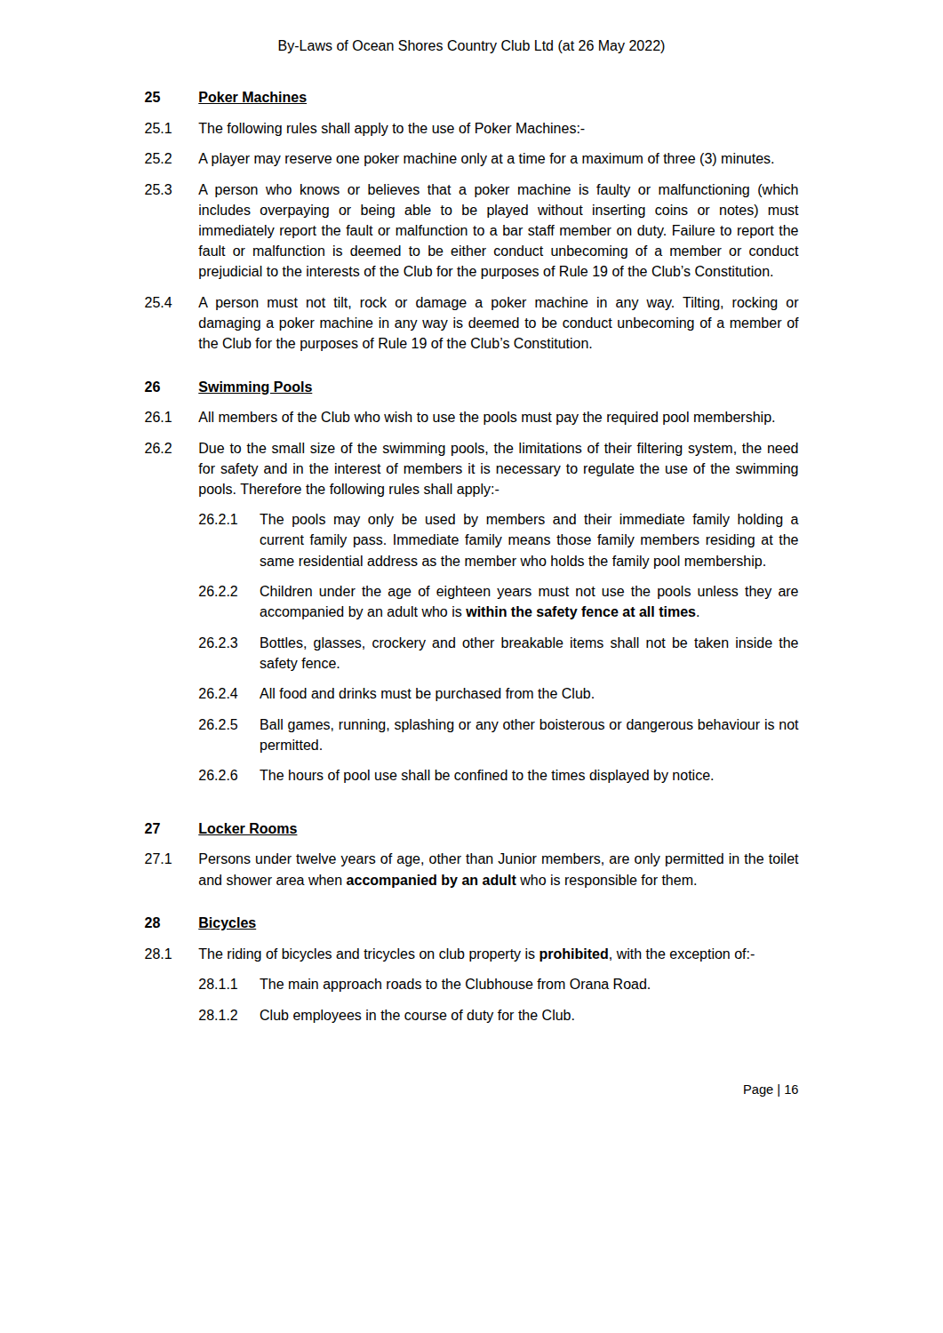By-Laws of Ocean Shores Country Club Ltd (at 26 May 2022)
25
Poker Machines
25.1 The following rules shall apply to the use of Poker Machines:-
25.2 A player may reserve one poker machine only at a time for a maximum of three (3) minutes.
25.3 A person who knows or believes that a poker machine is faulty or malfunctioning (which includes overpaying or being able to be played without inserting coins or notes) must immediately report the fault or malfunction to a bar staff member on duty. Failure to report the fault or malfunction is deemed to be either conduct unbecoming of a member or conduct prejudicial to the interests of the Club for the purposes of Rule 19 of the Club’s Constitution.
25.4 A person must not tilt, rock or damage a poker machine in any way. Tilting, rocking or damaging a poker machine in any way is deemed to be conduct unbecoming of a member of the Club for the purposes of Rule 19 of the Club’s Constitution.
26
Swimming Pools
26.1 All members of the Club who wish to use the pools must pay the required pool membership.
26.2 Due to the small size of the swimming pools, the limitations of their filtering system, the need for safety and in the interest of members it is necessary to regulate the use of the swimming pools. Therefore the following rules shall apply:-
26.2.1 The pools may only be used by members and their immediate family holding a current family pass. Immediate family means those family members residing at the same residential address as the member who holds the family pool membership.
26.2.2 Children under the age of eighteen years must not use the pools unless they are accompanied by an adult who is within the safety fence at all times.
26.2.3 Bottles, glasses, crockery and other breakable items shall not be taken inside the safety fence.
26.2.4 All food and drinks must be purchased from the Club.
26.2.5 Ball games, running, splashing or any other boisterous or dangerous behaviour is not permitted.
26.2.6 The hours of pool use shall be confined to the times displayed by notice.
27
Locker Rooms
27.1 Persons under twelve years of age, other than Junior members, are only permitted in the toilet and shower area when accompanied by an adult who is responsible for them.
28
Bicycles
28.1 The riding of bicycles and tricycles on club property is prohibited, with the exception of:-
28.1.1 The main approach roads to the Clubhouse from Orana Road.
28.1.2 Club employees in the course of duty for the Club.
Page | 16